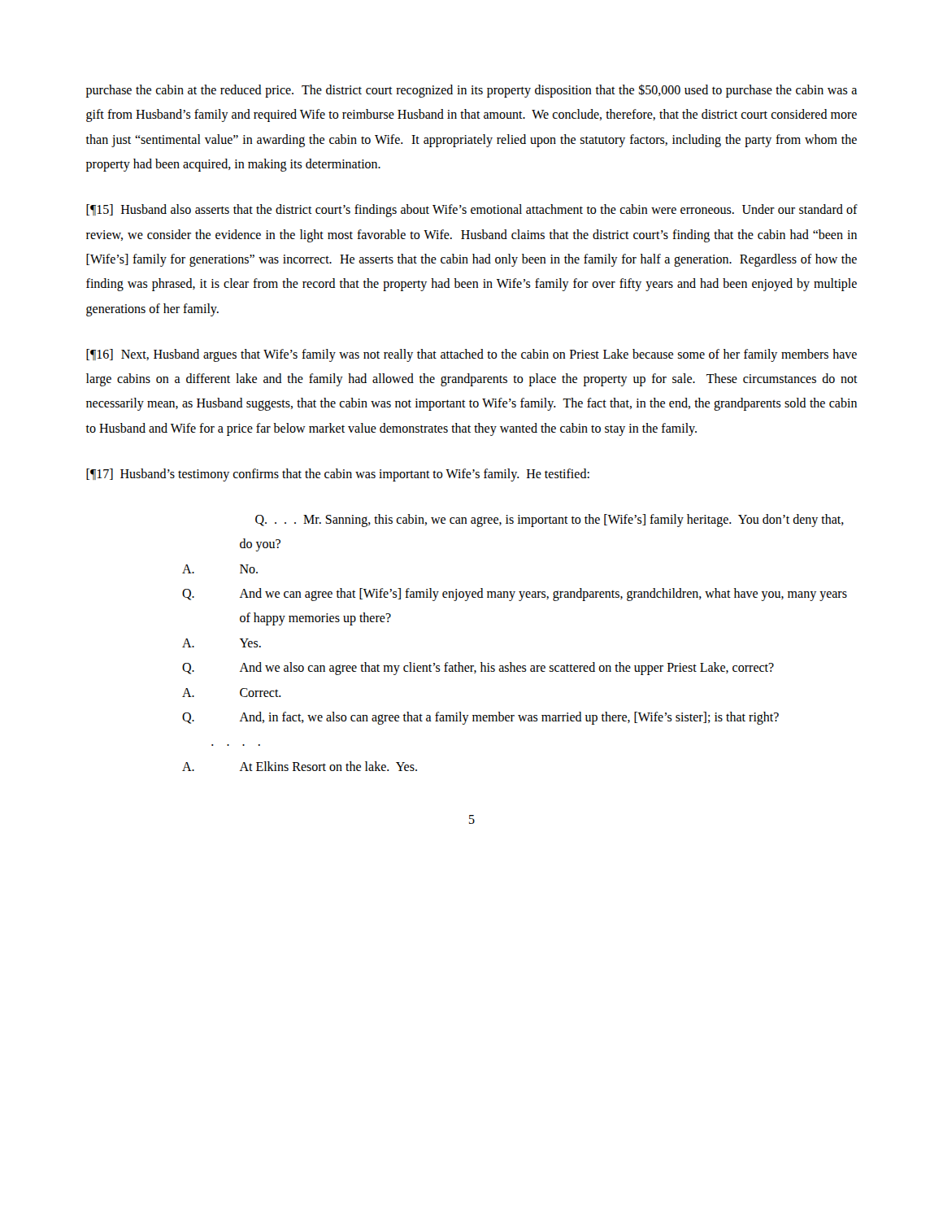purchase the cabin at the reduced price. The district court recognized in its property disposition that the $50,000 used to purchase the cabin was a gift from Husband’s family and required Wife to reimburse Husband in that amount. We conclude, therefore, that the district court considered more than just “sentimental value” in awarding the cabin to Wife. It appropriately relied upon the statutory factors, including the party from whom the property had been acquired, in making its determination.
[¶15] Husband also asserts that the district court’s findings about Wife’s emotional attachment to the cabin were erroneous. Under our standard of review, we consider the evidence in the light most favorable to Wife. Husband claims that the district court’s finding that the cabin had “been in [Wife’s] family for generations” was incorrect. He asserts that the cabin had only been in the family for half a generation. Regardless of how the finding was phrased, it is clear from the record that the property had been in Wife’s family for over fifty years and had been enjoyed by multiple generations of her family.
[¶16] Next, Husband argues that Wife’s family was not really that attached to the cabin on Priest Lake because some of her family members have large cabins on a different lake and the family had allowed the grandparents to place the property up for sale. These circumstances do not necessarily mean, as Husband suggests, that the cabin was not important to Wife’s family. The fact that, in the end, the grandparents sold the cabin to Husband and Wife for a price far below market value demonstrates that they wanted the cabin to stay in the family.
[¶17] Husband’s testimony confirms that the cabin was important to Wife’s family. He testified:
Q. . . . Mr. Sanning, this cabin, we can agree, is important to the [Wife’s] family heritage. You don’t deny that, do you?
A. No.
Q. And we can agree that [Wife’s] family enjoyed many years, grandparents, grandchildren, what have you, many years of happy memories up there?
A. Yes.
Q. And we also can agree that my client’s father, his ashes are scattered on the upper Priest Lake, correct?
A. Correct.
Q. And, in fact, we also can agree that a family member was married up there, [Wife’s sister]; is that right?
. . . .
A. At Elkins Resort on the lake. Yes.
5